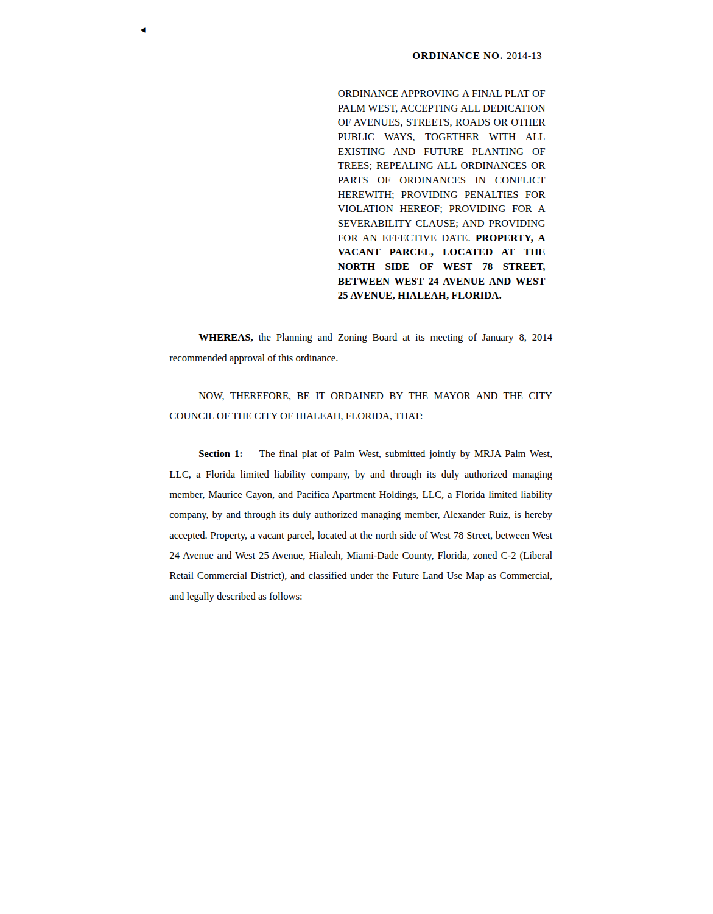◂
ORDINANCE NO. 2014-13
ORDINANCE APPROVING A FINAL PLAT OF PALM WEST, ACCEPTING ALL DEDICATION OF AVENUES, STREETS, ROADS OR OTHER PUBLIC WAYS, TOGETHER WITH ALL EXISTING AND FUTURE PLANTING OF TREES; REPEALING ALL ORDINANCES OR PARTS OF ORDINANCES IN CONFLICT HEREWITH; PROVIDING PENALTIES FOR VIOLATION HEREOF; PROVIDING FOR A SEVERABILITY CLAUSE; AND PROVIDING FOR AN EFFECTIVE DATE. PROPERTY, A VACANT PARCEL, LOCATED AT THE NORTH SIDE OF WEST 78 STREET, BETWEEN WEST 24 AVENUE AND WEST 25 AVENUE, HIALEAH, FLORIDA.
WHEREAS, the Planning and Zoning Board at its meeting of January 8, 2014 recommended approval of this ordinance.
NOW, THEREFORE, BE IT ORDAINED BY THE MAYOR AND THE CITY COUNCIL OF THE CITY OF HIALEAH, FLORIDA, THAT:
Section 1: The final plat of Palm West, submitted jointly by MRJA Palm West, LLC, a Florida limited liability company, by and through its duly authorized managing member, Maurice Cayon, and Pacifica Apartment Holdings, LLC, a Florida limited liability company, by and through its duly authorized managing member, Alexander Ruiz, is hereby accepted. Property, a vacant parcel, located at the north side of West 78 Street, between West 24 Avenue and West 25 Avenue, Hialeah, Miami-Dade County, Florida, zoned C-2 (Liberal Retail Commercial District), and classified under the Future Land Use Map as Commercial, and legally described as follows: